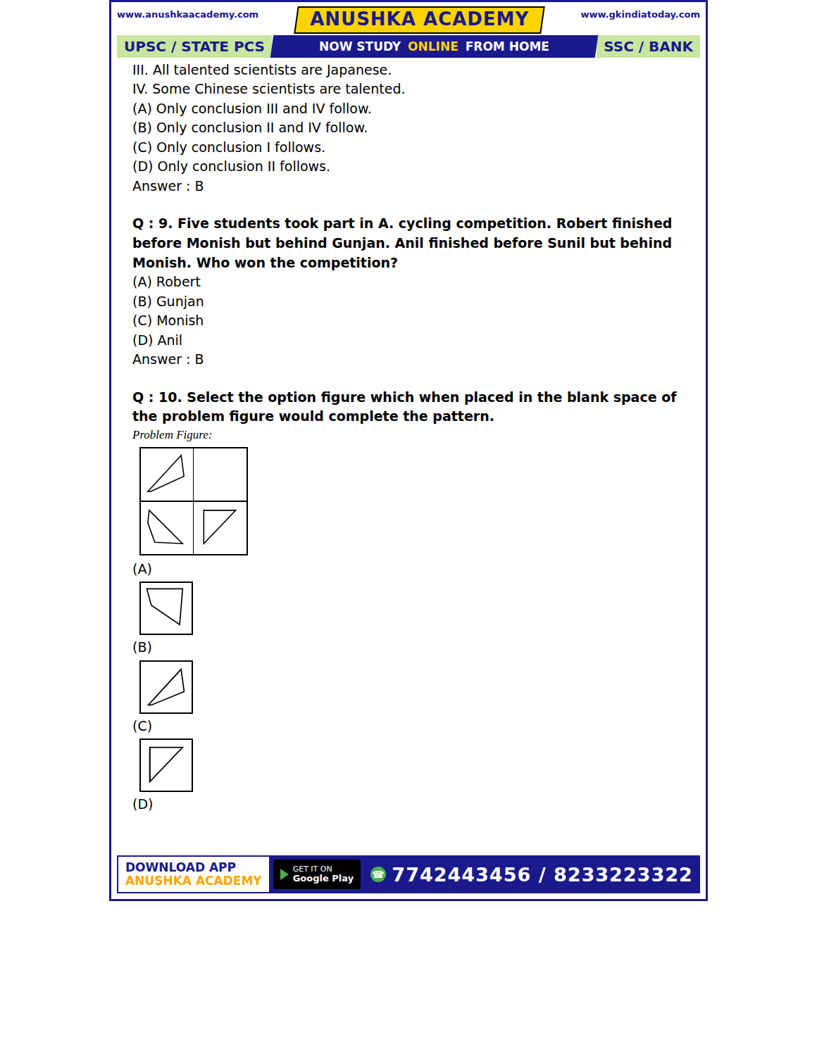www.anushkaacademy.com
ANUSHKA ACADEMY
www.gkindiatoday.com
UPSC / STATE PCS
NOW STUDY ONLINE FROM HOME
SSC / BANK
III. All talented scientists are Japanese.
IV. Some Chinese scientists are talented.
(A) Only conclusion III and IV follow.
(B) Only conclusion II and IV follow.
(C) Only conclusion I follows.
(D) Only conclusion II follows.
Answer : B
Q : 9. Five students took part in A. cycling competition. Robert finished before Monish but behind Gunjan. Anil finished before Sunil but behind Monish. Who won the competition?
(A) Robert
(B) Gunjan
(C) Monish
(D) Anil
Answer : B
Q : 10. Select the option figure which when placed in the blank space of the problem figure would complete the pattern.
Problem Figure:
(A)
(B)
(C)
(D)
DOWNLOAD APP ANUSHKA ACADEMY
GET IT ONGoogle Play
7742443456 / 8233223322